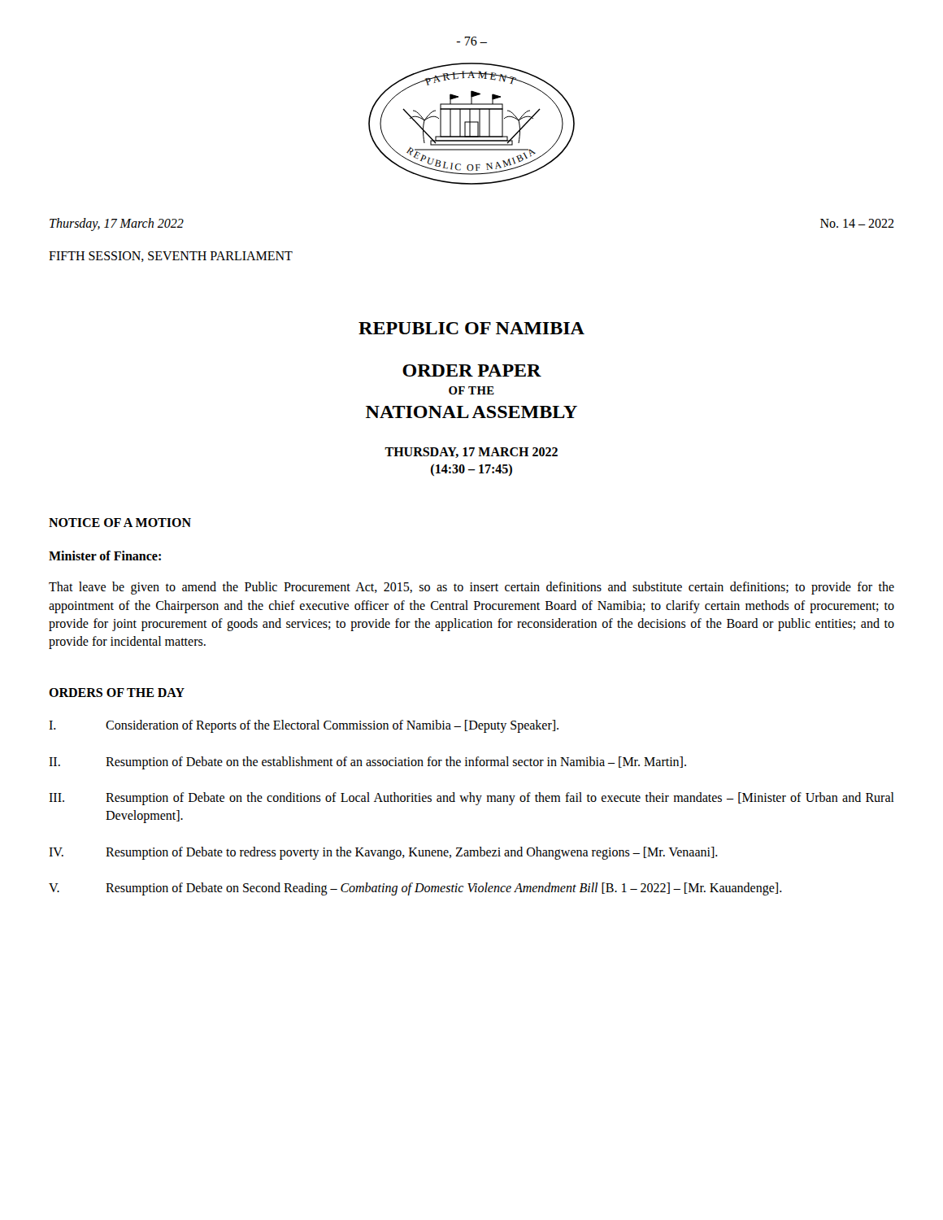- 76 –
PARLIAMENT REPUBLIC OF NAMIBIA
Thursday, 17 March 2022
No. 14 – 2022
FIFTH SESSION, SEVENTH PARLIAMENT
REPUBLIC OF NAMIBIA
ORDER PAPER
OF THE
NATIONAL ASSEMBLY
THURSDAY, 17 MARCH 2022
(14:30 – 17:45)
NOTICE OF A MOTION
Minister of Finance:
That leave be given to amend the Public Procurement Act, 2015, so as to insert certain definitions and substitute certain definitions; to provide for the appointment of the Chairperson and the chief executive officer of the Central Procurement Board of Namibia; to clarify certain methods of procurement; to provide for joint procurement of goods and services; to provide for the application for reconsideration of the decisions of the Board or public entities; and to provide for incidental matters.
ORDERS OF THE DAY
I. Consideration of Reports of the Electoral Commission of Namibia – [Deputy Speaker].
II. Resumption of Debate on the establishment of an association for the informal sector in Namibia – [Mr. Martin].
III. Resumption of Debate on the conditions of Local Authorities and why many of them fail to execute their mandates – [Minister of Urban and Rural Development].
IV. Resumption of Debate to redress poverty in the Kavango, Kunene, Zambezi and Ohangwena regions – [Mr. Venaani].
V. Resumption of Debate on Second Reading – Combating of Domestic Violence Amendment Bill [B. 1 – 2022] – [Mr. Kauandenge].